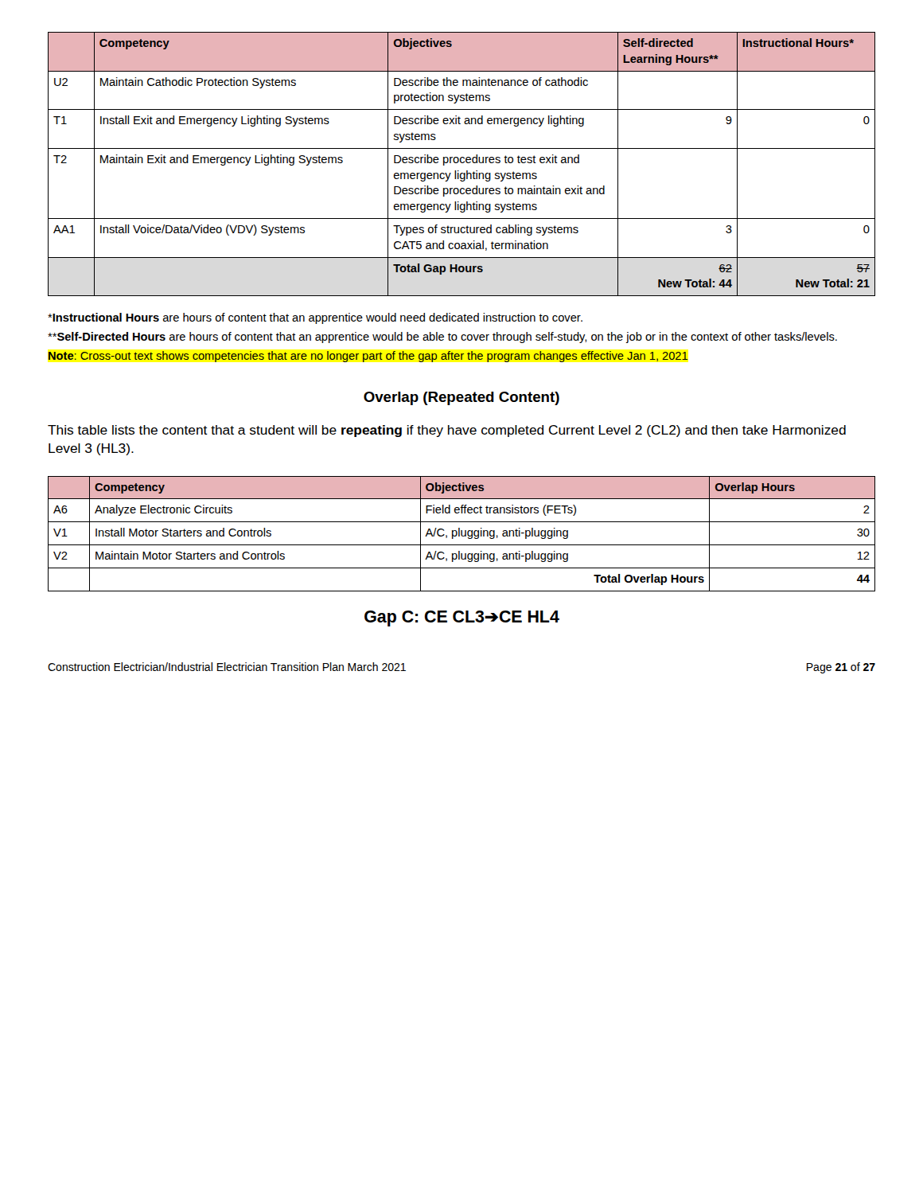| | Competency | Objectives | Self-directed Learning Hours** | Instructional Hours* |
| --- | --- | --- | --- | --- |
| U2 | Maintain Cathodic Protection Systems | Describe the maintenance of cathodic protection systems | | |
| T1 | Install Exit and Emergency Lighting Systems | Describe exit and emergency lighting systems | 9 | 0 |
| T2 | Maintain Exit and Emergency Lighting Systems | Describe procedures to test exit and emergency lighting systems Describe procedures to maintain exit and emergency lighting systems | | |
| AA1 | Install Voice/Data/Video (VDV) Systems | Types of structured cabling systems CAT5 and coaxial, termination | 3 | 0 |
| | | Total Gap Hours | 62 New Total: 44 | 57 New Total: 21 |
*Instructional Hours are hours of content that an apprentice would need dedicated instruction to cover.
**Self-Directed Hours are hours of content that an apprentice would be able to cover through self-study, on the job or in the context of other tasks/levels.
Note: Cross-out text shows competencies that are no longer part of the gap after the program changes effective Jan 1, 2021
Overlap (Repeated Content)
This table lists the content that a student will be repeating if they have completed Current Level 2 (CL2) and then take Harmonized Level 3 (HL3).
| | Competency | Objectives | Overlap Hours |
| --- | --- | --- | --- |
| A6 | Analyze Electronic Circuits | Field effect transistors (FETs) | 2 |
| V1 | Install Motor Starters and Controls | A/C, plugging, anti-plugging | 30 |
| V2 | Maintain Motor Starters and Controls | A/C, plugging, anti-plugging | 12 |
| | | Total Overlap Hours | 44 |
Gap C: CE CL3➔CE HL4
Construction Electrician/Industrial Electrician Transition Plan March 2021 Page 21 of 27